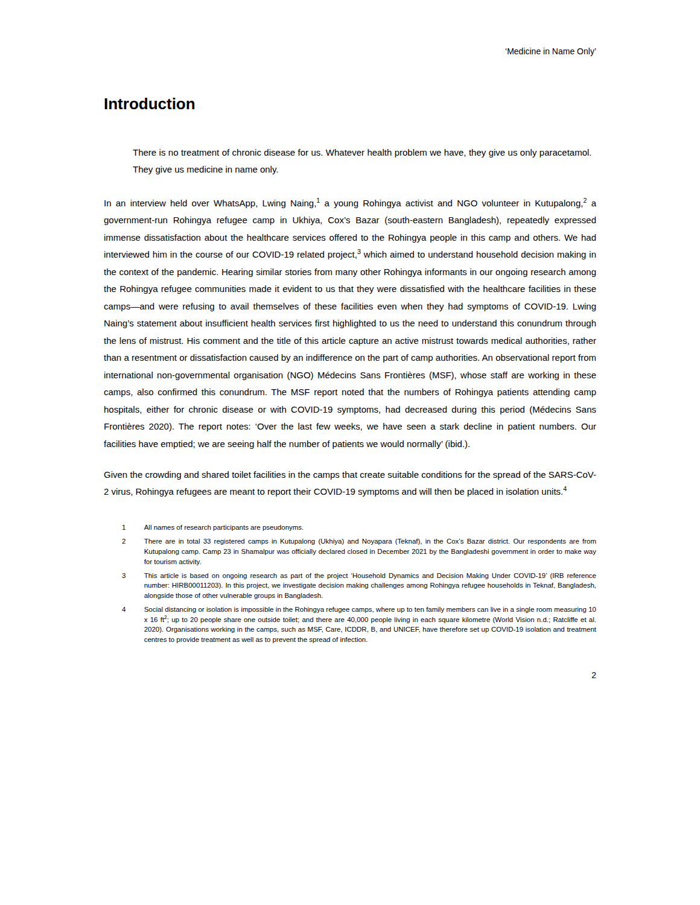‘Medicine in Name Only’
Introduction
There is no treatment of chronic disease for us. Whatever health problem we have, they give us only paracetamol. They give us medicine in name only.
In an interview held over WhatsApp, Lwing Naing,1 a young Rohingya activist and NGO volunteer in Kutupalong,2 a government-run Rohingya refugee camp in Ukhiya, Cox’s Bazar (south-eastern Bangladesh), repeatedly expressed immense dissatisfaction about the healthcare services offered to the Rohingya people in this camp and others. We had interviewed him in the course of our COVID-19 related project,3 which aimed to understand household decision making in the context of the pandemic. Hearing similar stories from many other Rohingya informants in our ongoing research among the Rohingya refugee communities made it evident to us that they were dissatisfied with the healthcare facilities in these camps—and were refusing to avail themselves of these facilities even when they had symptoms of COVID-19. Lwing Naing’s statement about insufficient health services first highlighted to us the need to understand this conundrum through the lens of mistrust. His comment and the title of this article capture an active mistrust towards medical authorities, rather than a resentment or dissatisfaction caused by an indifference on the part of camp authorities. An observational report from international non-governmental organisation (NGO) Médecins Sans Frontières (MSF), whose staff are working in these camps, also confirmed this conundrum. The MSF report noted that the numbers of Rohingya patients attending camp hospitals, either for chronic disease or with COVID-19 symptoms, had decreased during this period (Médecins Sans Frontières 2020). The report notes: ‘Over the last few weeks, we have seen a stark decline in patient numbers. Our facilities have emptied; we are seeing half the number of patients we would normally’ (ibid.).
Given the crowding and shared toilet facilities in the camps that create suitable conditions for the spread of the SARS-CoV-2 virus, Rohingya refugees are meant to report their COVID-19 symptoms and will then be placed in isolation units.4
| 1 | All names of research participants are pseudonyms. |
| 2 | There are in total 33 registered camps in Kutupalong (Ukhiya) and Noyapara (Teknaf), in the Cox’s Bazar district. Our respondents are from Kutupalong camp. Camp 23 in Shamalpur was officially declared closed in December 2021 by the Bangladeshi government in order to make way for tourism activity. |
| 3 | This article is based on ongoing research as part of the project ‘Household Dynamics and Decision Making Under COVID-19’ (IRB reference number: HIRB00011203). In this project, we investigate decision making challenges among Rohingya refugee households in Teknaf, Bangladesh, alongside those of other vulnerable groups in Bangladesh. |
| 4 | Social distancing or isolation is impossible in the Rohingya refugee camps, where up to ten family members can live in a single room measuring 10 x 16 ft 2 ; up to 20 people share one outside toilet; and there are 40,000 people living in each square kilometre (World Vision n.d.; Ratcliffe et al. 2020). Organisations working in the camps, such as MSF, Care, ICDDR, B, and UNICEF, have therefore set up COVID-19 isolation and treatment centres to provide treatment as well as to prevent the spread of infection. |
2